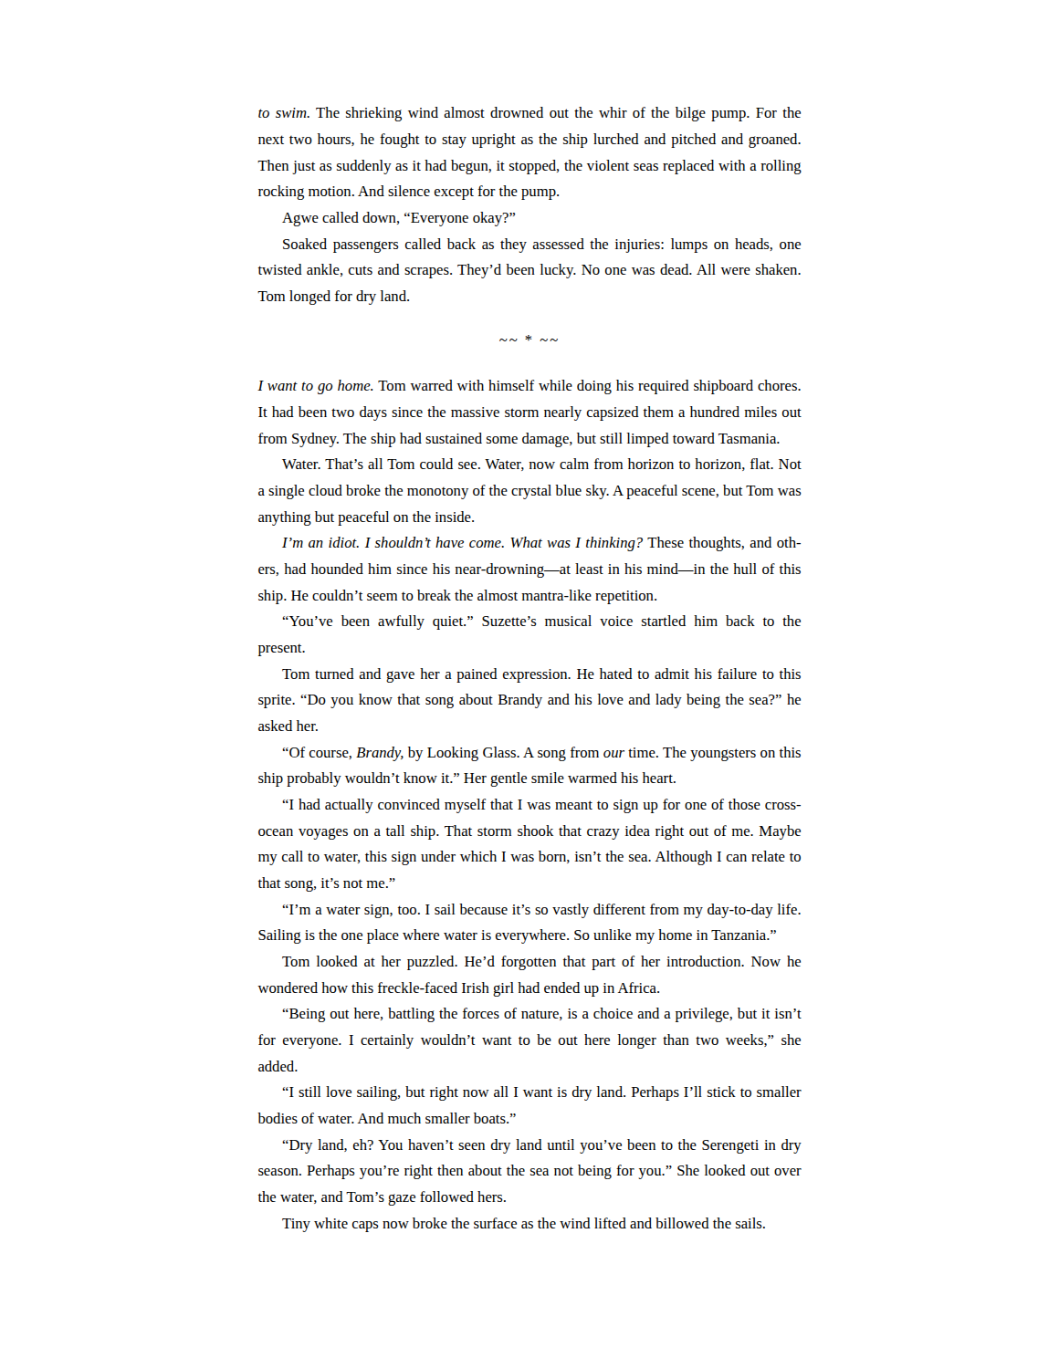to swim. The shrieking wind almost drowned out the whir of the bilge pump. For the next two hours, he fought to stay upright as the ship lurched and pitched and groaned. Then just as suddenly as it had begun, it stopped, the violent seas replaced with a rolling rocking motion. And silence except for the pump.
Agwe called down, “Everyone okay?”
Soaked passengers called back as they assessed the injuries: lumps on heads, one twisted ankle, cuts and scrapes. They’d been lucky. No one was dead. All were shaken. Tom longed for dry land.
~~ * ~~
I want to go home. Tom warred with himself while doing his required shipboard chores. It had been two days since the massive storm nearly capsized them a hundred miles out from Sydney. The ship had sustained some damage, but still limped toward Tasmania.
Water. That’s all Tom could see. Water, now calm from horizon to horizon, flat. Not a single cloud broke the monotony of the crystal blue sky. A peaceful scene, but Tom was anything but peaceful on the inside.
I’m an idiot. I shouldn’t have come. What was I thinking? These thoughts, and others, had hounded him since his near-drowning—at least in his mind—in the hull of this ship. He couldn’t seem to break the almost mantra-like repetition.
“You’ve been awfully quiet.” Suzette’s musical voice startled him back to the present.
Tom turned and gave her a pained expression. He hated to admit his failure to this sprite. “Do you know that song about Brandy and his love and lady being the sea?” he asked her.
“Of course, Brandy, by Looking Glass. A song from our time. The youngsters on this ship probably wouldn’t know it.” Her gentle smile warmed his heart.
“I had actually convinced myself that I was meant to sign up for one of those cross-ocean voyages on a tall ship. That storm shook that crazy idea right out of me. Maybe my call to water, this sign under which I was born, isn’t the sea. Although I can relate to that song, it’s not me.”
“I’m a water sign, too. I sail because it’s so vastly different from my day-to-day life. Sailing is the one place where water is everywhere. So unlike my home in Tanzania.”
Tom looked at her puzzled. He’d forgotten that part of her introduction. Now he wondered how this freckle-faced Irish girl had ended up in Africa.
“Being out here, battling the forces of nature, is a choice and a privilege, but it isn’t for everyone. I certainly wouldn’t want to be out here longer than two weeks,” she added.
“I still love sailing, but right now all I want is dry land. Perhaps I’ll stick to smaller bodies of water. And much smaller boats.”
“Dry land, eh? You haven’t seen dry land until you’ve been to the Serengeti in dry season. Perhaps you’re right then about the sea not being for you.” She looked out over the water, and Tom’s gaze followed hers.
Tiny white caps now broke the surface as the wind lifted and billowed the sails.